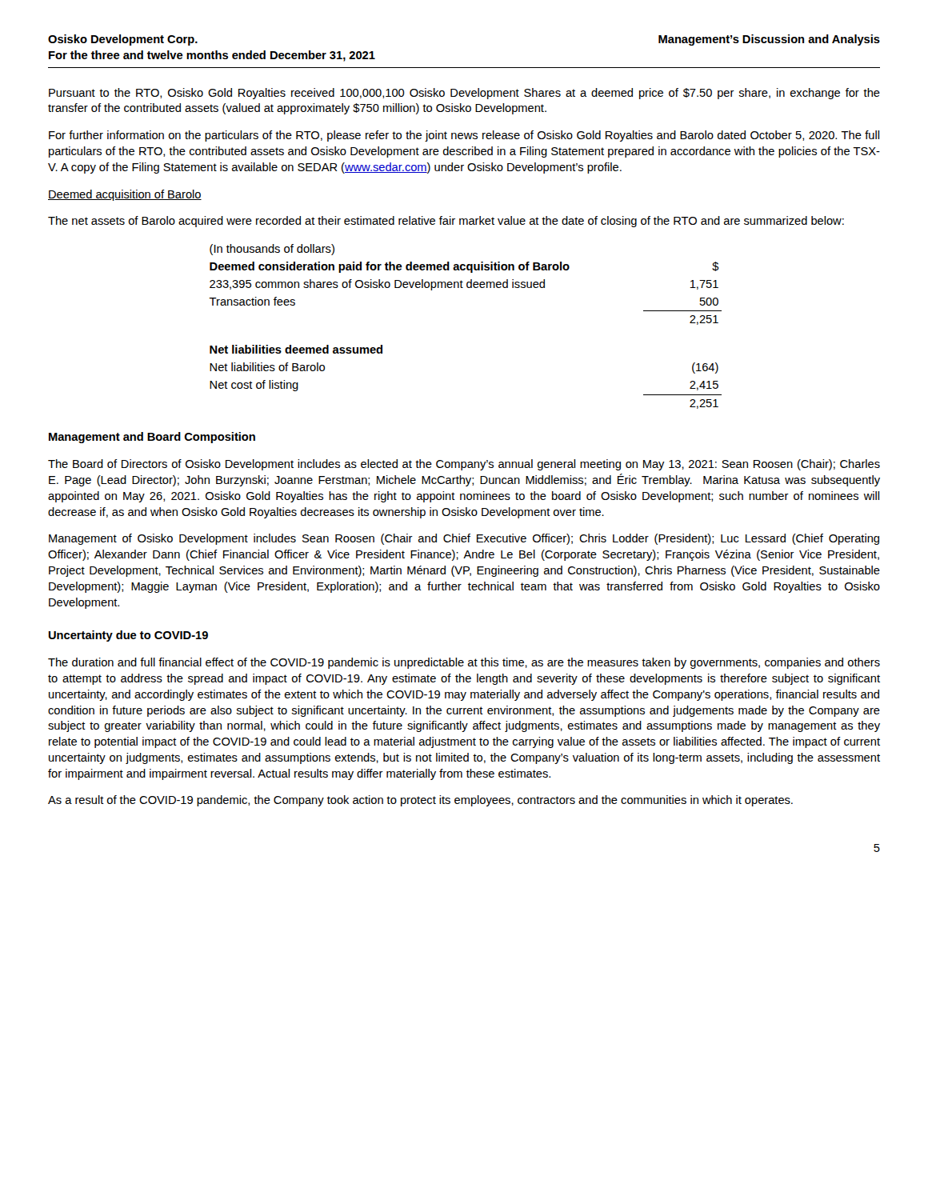Osisko Development Corp.
For the three and twelve months ended December 31, 2021
Management’s Discussion and Analysis
Pursuant to the RTO, Osisko Gold Royalties received 100,000,100 Osisko Development Shares at a deemed price of $7.50 per share, in exchange for the transfer of the contributed assets (valued at approximately $750 million) to Osisko Development.
For further information on the particulars of the RTO, please refer to the joint news release of Osisko Gold Royalties and Barolo dated October 5, 2020. The full particulars of the RTO, the contributed assets and Osisko Development are described in a Filing Statement prepared in accordance with the policies of the TSX-V. A copy of the Filing Statement is available on SEDAR (www.sedar.com) under Osisko Development’s profile.
Deemed acquisition of Barolo
The net assets of Barolo acquired were recorded at their estimated relative fair market value at the date of closing of the RTO and are summarized below:
| (In thousands of dollars) | |
| Deemed consideration paid for the deemed acquisition of Barolo | $ |
| 233,395 common shares of Osisko Development deemed issued | 1,751 |
| Transaction fees | 500 |
| | 2,251 |
| Net liabilities deemed assumed | |
| Net liabilities of Barolo | (164) |
| Net cost of listing | 2,415 |
| | 2,251 |
Management and Board Composition
The Board of Directors of Osisko Development includes as elected at the Company’s annual general meeting on May 13, 2021: Sean Roosen (Chair); Charles E. Page (Lead Director); John Burzynski; Joanne Ferstman; Michele McCarthy; Duncan Middlemiss; and Éric Tremblay. Marina Katusa was subsequently appointed on May 26, 2021. Osisko Gold Royalties has the right to appoint nominees to the board of Osisko Development; such number of nominees will decrease if, as and when Osisko Gold Royalties decreases its ownership in Osisko Development over time.
Management of Osisko Development includes Sean Roosen (Chair and Chief Executive Officer); Chris Lodder (President); Luc Lessard (Chief Operating Officer); Alexander Dann (Chief Financial Officer & Vice President Finance); Andre Le Bel (Corporate Secretary); François Vézina (Senior Vice President, Project Development, Technical Services and Environment); Martin Ménard (VP, Engineering and Construction), Chris Pharness (Vice President, Sustainable Development); Maggie Layman (Vice President, Exploration); and a further technical team that was transferred from Osisko Gold Royalties to Osisko Development.
Uncertainty due to COVID-19
The duration and full financial effect of the COVID-19 pandemic is unpredictable at this time, as are the measures taken by governments, companies and others to attempt to address the spread and impact of COVID-19. Any estimate of the length and severity of these developments is therefore subject to significant uncertainty, and accordingly estimates of the extent to which the COVID-19 may materially and adversely affect the Company's operations, financial results and condition in future periods are also subject to significant uncertainty. In the current environment, the assumptions and judgements made by the Company are subject to greater variability than normal, which could in the future significantly affect judgments, estimates and assumptions made by management as they relate to potential impact of the COVID-19 and could lead to a material adjustment to the carrying value of the assets or liabilities affected. The impact of current uncertainty on judgments, estimates and assumptions extends, but is not limited to, the Company’s valuation of its long-term assets, including the assessment for impairment and impairment reversal. Actual results may differ materially from these estimates.
As a result of the COVID-19 pandemic, the Company took action to protect its employees, contractors and the communities in which it operates.
5